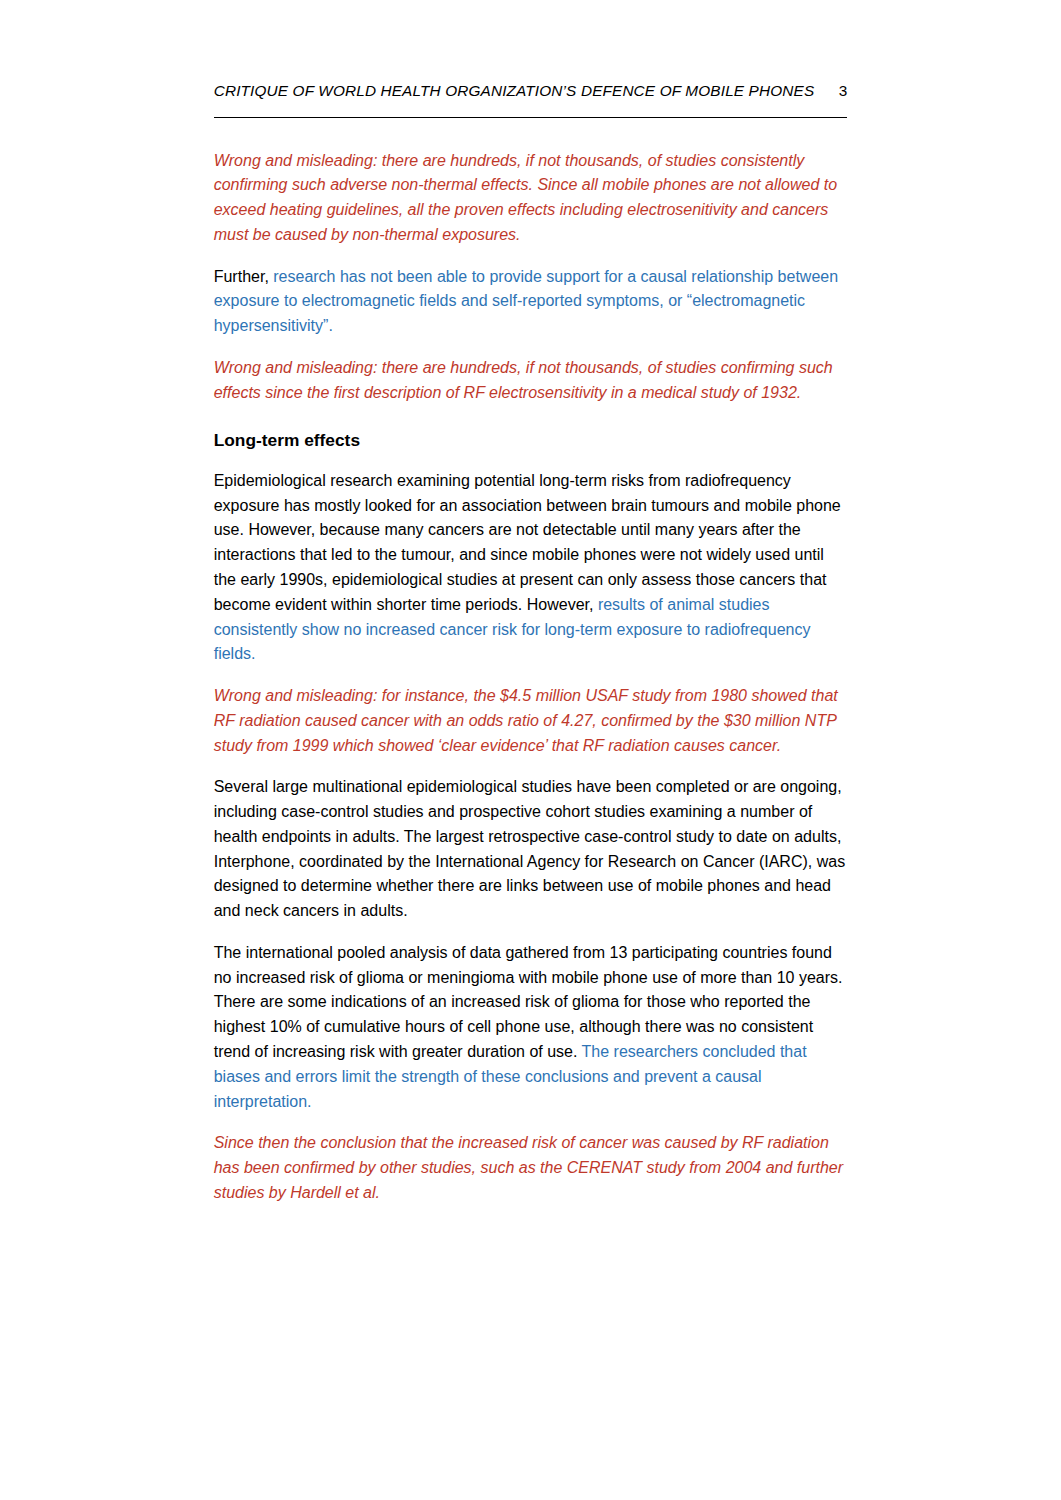Critique of World Health Organization’s Defence of Mobile Phones 3
Wrong and misleading: there are hundreds, if not thousands, of studies consistently confirming such adverse non-thermal effects. Since all mobile phones are not allowed to exceed heating guidelines, all the proven effects including electrosenitivity and cancers must be caused by non-thermal exposures.
Further, research has not been able to provide support for a causal relationship between exposure to electromagnetic fields and self-reported symptoms, or “electromagnetic hypersensitivity”.
Wrong and misleading: there are hundreds, if not thousands, of studies confirming such effects since the first description of RF electrosensitivity in a medical study of 1932.
Long-term effects
Epidemiological research examining potential long-term risks from radiofrequency exposure has mostly looked for an association between brain tumours and mobile phone use. However, because many cancers are not detectable until many years after the interactions that led to the tumour, and since mobile phones were not widely used until the early 1990s, epidemiological studies at present can only assess those cancers that become evident within shorter time periods. However, results of animal studies consistently show no increased cancer risk for long-term exposure to radiofrequency fields.
Wrong and misleading: for instance, the $4.5 million USAF study from 1980 showed that RF radiation caused cancer with an odds ratio of 4.27, confirmed by the $30 million NTP study from 1999 which showed ‘clear evidence’ that RF radiation causes cancer.
Several large multinational epidemiological studies have been completed or are ongoing, including case-control studies and prospective cohort studies examining a number of health endpoints in adults. The largest retrospective case-control study to date on adults, Interphone, coordinated by the International Agency for Research on Cancer (IARC), was designed to determine whether there are links between use of mobile phones and head and neck cancers in adults.
The international pooled analysis of data gathered from 13 participating countries found no increased risk of glioma or meningioma with mobile phone use of more than 10 years. There are some indications of an increased risk of glioma for those who reported the highest 10% of cumulative hours of cell phone use, although there was no consistent trend of increasing risk with greater duration of use. The researchers concluded that biases and errors limit the strength of these conclusions and prevent a causal interpretation.
Since then the conclusion that the increased risk of cancer was caused by RF radiation has been confirmed by other studies, such as the CERENAT study from 2004 and further studies by Hardell et al.